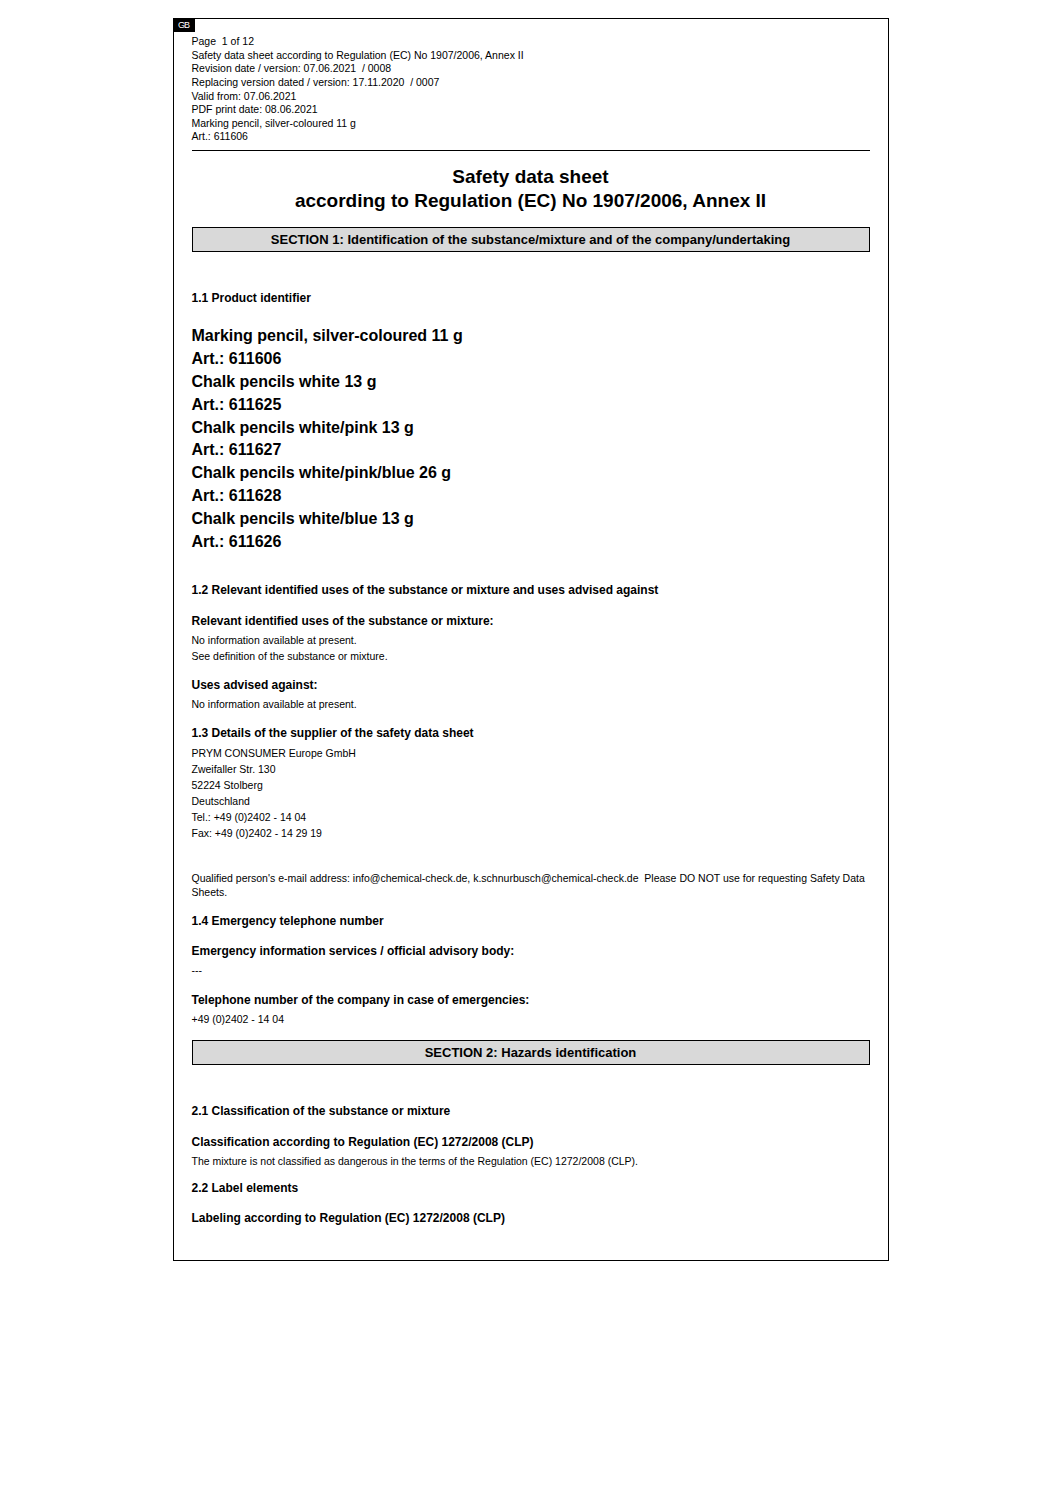GB
Page 1 of 12
Safety data sheet according to Regulation (EC) No 1907/2006, Annex II
Revision date / version: 07.06.2021 / 0008
Replacing version dated / version: 17.11.2020 / 0007
Valid from: 07.06.2021
PDF print date: 08.06.2021
Marking pencil, silver-coloured 11 g
Art.: 611606
Safety data sheet according to Regulation (EC) No 1907/2006, Annex II
SECTION 1: Identification of the substance/mixture and of the company/undertaking
1.1 Product identifier
Marking pencil, silver-coloured 11 g
Art.: 611606
Chalk pencils white 13 g
Art.: 611625
Chalk pencils white/pink 13 g
Art.: 611627
Chalk pencils white/pink/blue 26 g
Art.: 611628
Chalk pencils white/blue 13 g
Art.: 611626
1.2 Relevant identified uses of the substance or mixture and uses advised against
Relevant identified uses of the substance or mixture:
No information available at present.
See definition of the substance or mixture.
Uses advised against:
No information available at present.
1.3 Details of the supplier of the safety data sheet
PRYM CONSUMER Europe GmbH
Zweifaller Str. 130
52224 Stolberg
Deutschland
Tel.: +49 (0)2402 - 14 04
Fax: +49 (0)2402 - 14 29 19
Qualified person's e-mail address: info@chemical-check.de, k.schnurbusch@chemical-check.de Please DO NOT use for requesting Safety Data Sheets.
1.4 Emergency telephone number
Emergency information services / official advisory body:
---
Telephone number of the company in case of emergencies:
+49 (0)2402 - 14 04
SECTION 2: Hazards identification
2.1 Classification of the substance or mixture
Classification according to Regulation (EC) 1272/2008 (CLP)
The mixture is not classified as dangerous in the terms of the Regulation (EC) 1272/2008 (CLP).
2.2 Label elements
Labeling according to Regulation (EC) 1272/2008 (CLP)